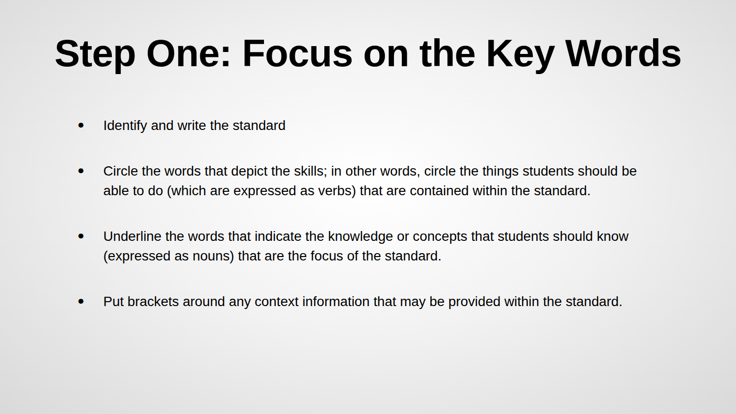Step One: Focus on the Key Words
Identify and write the standard
Circle the words that depict the skills; in other words, circle the things students should be able to do (which are expressed as verbs) that are contained within the standard.
Underline the words that indicate the knowledge or concepts that students should know (expressed as nouns) that are the focus of the standard.
Put brackets around any context information that may be provided within the standard.